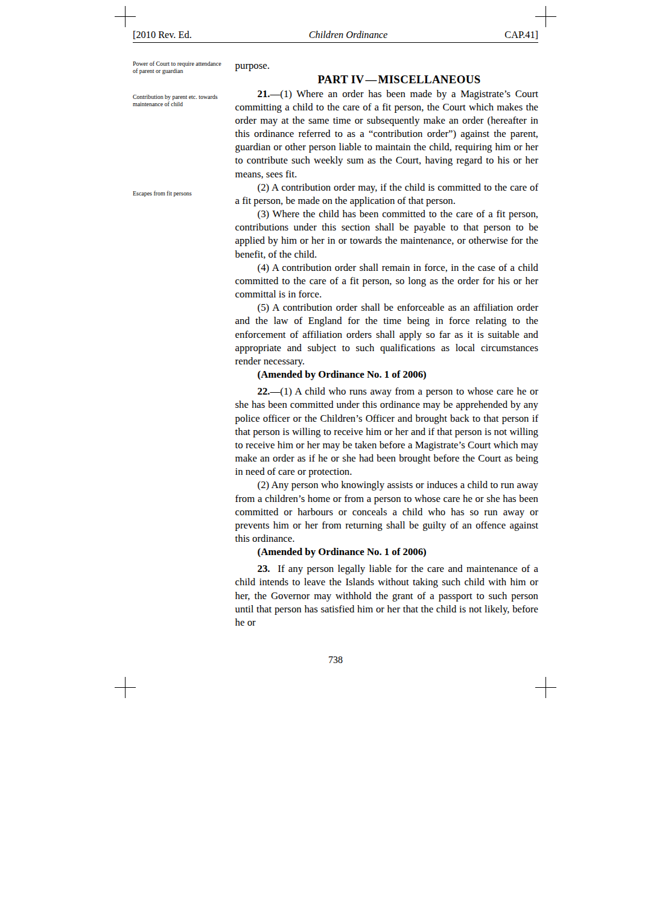[2010 Rev. Ed. Children Ordinance CAP.41]
Power of Court to require attendance of parent or guardian
Contribution by parent etc. towards maintenance of child
Escapes from fit persons
purpose.
PART IV — MISCELLANEOUS
21.—(1) Where an order has been made by a Magistrate’s Court committing a child to the care of a fit person, the Court which makes the order may at the same time or subsequently make an order (hereafter in this ordinance referred to as a “contribution order”) against the parent, guardian or other person liable to maintain the child, requiring him or her to contribute such weekly sum as the Court, having regard to his or her means, sees fit.
(2) A contribution order may, if the child is committed to the care of a fit person, be made on the application of that person.
(3) Where the child has been committed to the care of a fit person, contributions under this section shall be payable to that person to be applied by him or her in or towards the maintenance, or otherwise for the benefit, of the child.
(4) A contribution order shall remain in force, in the case of a child committed to the care of a fit person, so long as the order for his or her committal is in force.
(5) A contribution order shall be enforceable as an affiliation order and the law of England for the time being in force relating to the enforcement of affiliation orders shall apply so far as it is suitable and appropriate and subject to such qualifications as local circumstances render necessary.
(Amended by Ordinance No. 1 of 2006)
22.—(1) A child who runs away from a person to whose care he or she has been committed under this ordinance may be apprehended by any police officer or the Children’s Officer and brought back to that person if that person is willing to receive him or her and if that person is not willing to receive him or her may be taken before a Magistrate’s Court which may make an order as if he or she had been brought before the Court as being in need of care or protection.
(2) Any person who knowingly assists or induces a child to run away from a children’s home or from a person to whose care he or she has been committed or harbours or conceals a child who has so run away or prevents him or her from returning shall be guilty of an offence against this ordinance.
(Amended by Ordinance No. 1 of 2006)
23. If any person legally liable for the care and maintenance of a child intends to leave the Islands without taking such child with him or her, the Governor may withhold the grant of a passport to such person until that person has satisfied him or her that the child is not likely, before he or
738